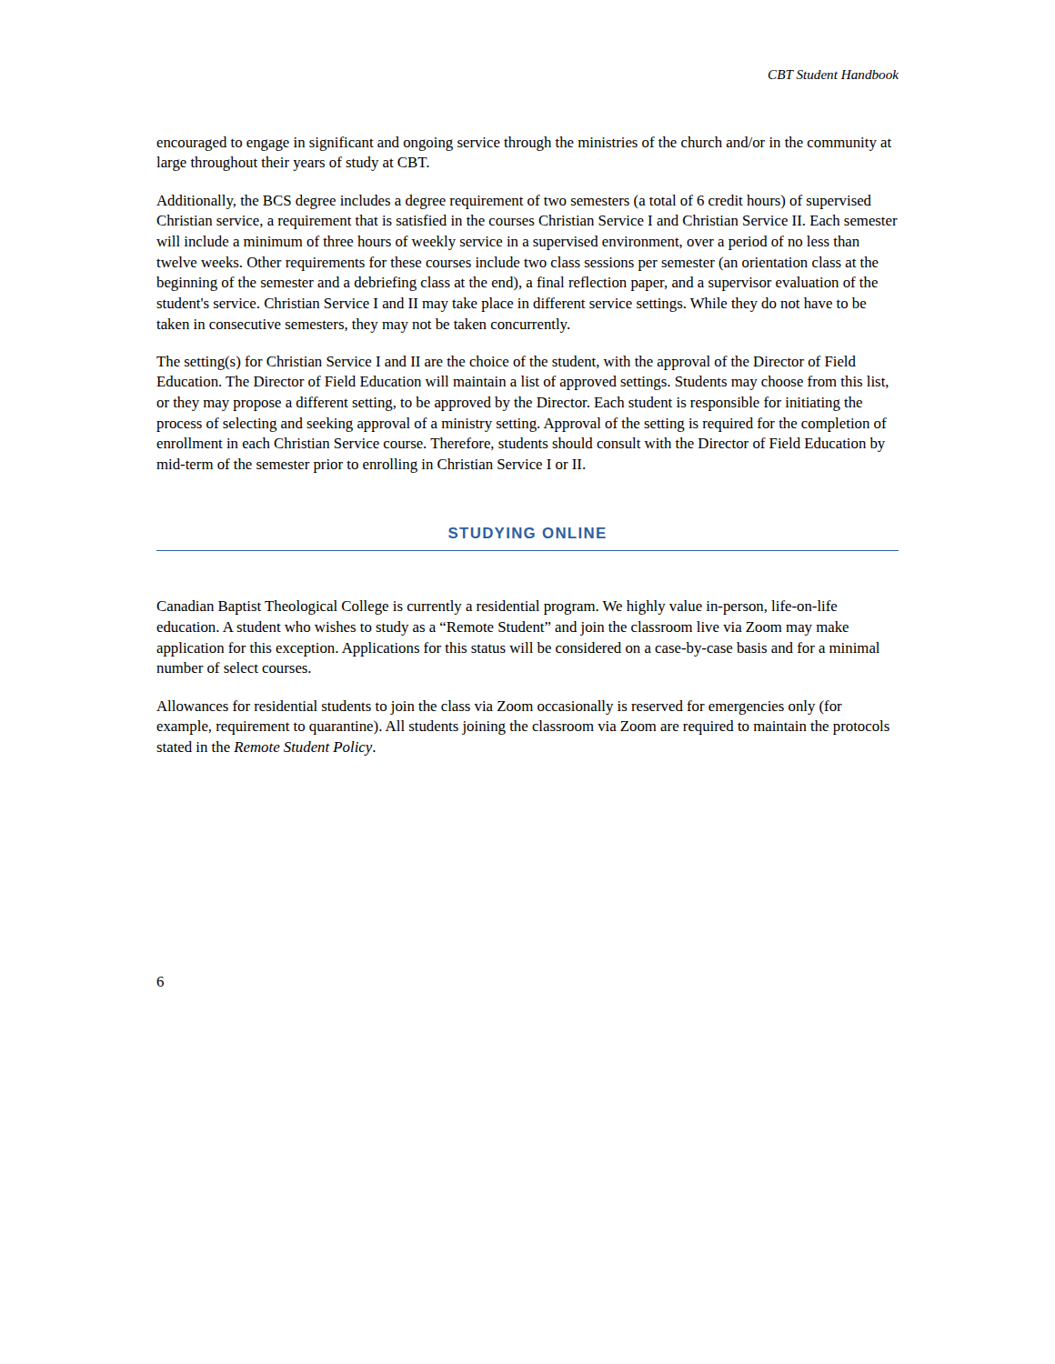CBT Student Handbook
encouraged to engage in significant and ongoing service through the ministries of the church and/or in the community at large throughout their years of study at CBT.
Additionally, the BCS degree includes a degree requirement of two semesters (a total of 6 credit hours) of supervised Christian service, a requirement that is satisfied in the courses Christian Service I and Christian Service II. Each semester will include a minimum of three hours of weekly service in a supervised environment, over a period of no less than twelve weeks. Other requirements for these courses include two class sessions per semester (an orientation class at the beginning of the semester and a debriefing class at the end), a final reflection paper, and a supervisor evaluation of the student's service. Christian Service I and II may take place in different service settings. While they do not have to be taken in consecutive semesters, they may not be taken concurrently.
The setting(s) for Christian Service I and II are the choice of the student, with the approval of the Director of Field Education. The Director of Field Education will maintain a list of approved settings. Students may choose from this list, or they may propose a different setting, to be approved by the Director. Each student is responsible for initiating the process of selecting and seeking approval of a ministry setting. Approval of the setting is required for the completion of enrollment in each Christian Service course. Therefore, students should consult with the Director of Field Education by mid-term of the semester prior to enrolling in Christian Service I or II.
STUDYING ONLINE
Canadian Baptist Theological College is currently a residential program. We highly value in-person, life-on-life education. A student who wishes to study as a “Remote Student” and join the classroom live via Zoom may make application for this exception. Applications for this status will be considered on a case-by-case basis and for a minimal number of select courses.
Allowances for residential students to join the class via Zoom occasionally is reserved for emergencies only (for example, requirement to quarantine). All students joining the classroom via Zoom are required to maintain the protocols stated in the Remote Student Policy.
6